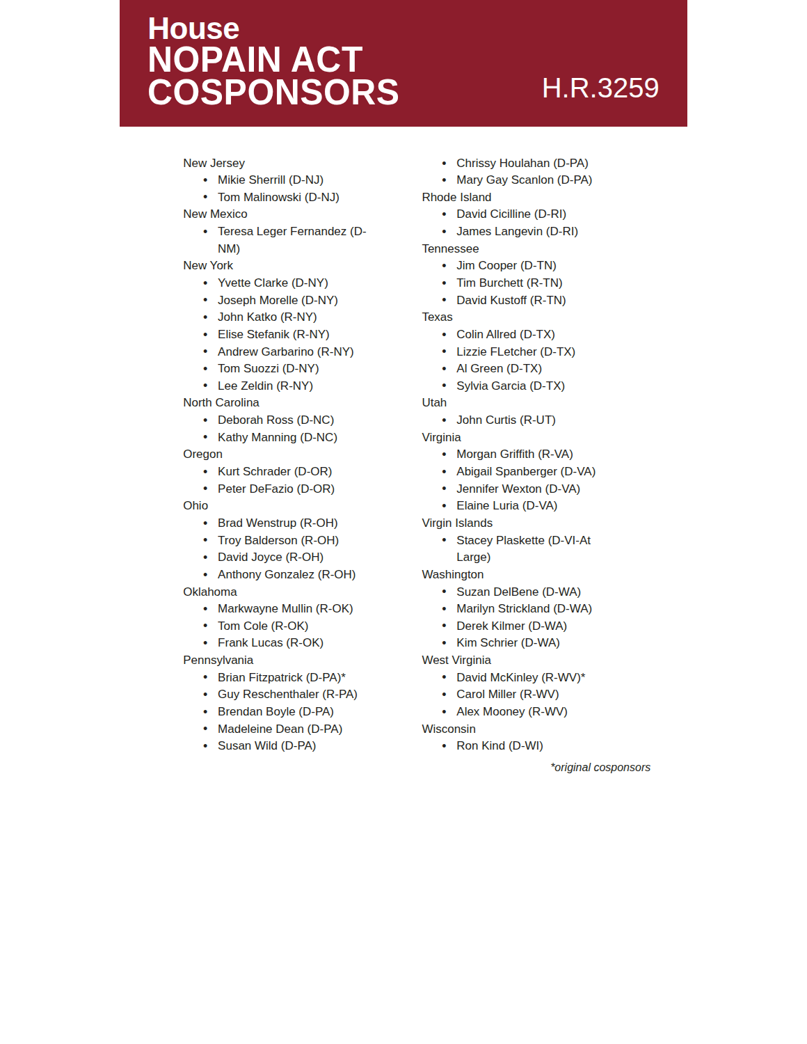House NOPAIN ACT COSPONSORS
H.R.3259
New Jersey
Mikie Sherrill (D-NJ)
Tom Malinowski (D-NJ)
New Mexico
Teresa Leger Fernandez (D-NM)
New York
Yvette Clarke (D-NY)
Joseph Morelle (D-NY)
John Katko (R-NY)
Elise Stefanik (R-NY)
Andrew Garbarino (R-NY)
Tom Suozzi (D-NY)
Lee Zeldin (R-NY)
North Carolina
Deborah Ross (D-NC)
Kathy Manning (D-NC)
Oregon
Kurt Schrader (D-OR)
Peter DeFazio (D-OR)
Ohio
Brad Wenstrup (R-OH)
Troy Balderson (R-OH)
David Joyce (R-OH)
Anthony Gonzalez (R-OH)
Oklahoma
Markwayne Mullin (R-OK)
Tom Cole (R-OK)
Frank Lucas (R-OK)
Pennsylvania
Brian Fitzpatrick (D-PA)*
Guy Reschenthaler (R-PA)
Brendan Boyle (D-PA)
Madeleine Dean (D-PA)
Susan Wild (D-PA)
Chrissy Houlahan (D-PA)
Mary Gay Scanlon (D-PA)
Rhode Island
David Cicilline (D-RI)
James Langevin (D-RI)
Tennessee
Jim Cooper (D-TN)
Tim Burchett (R-TN)
David Kustoff (R-TN)
Texas
Colin Allred (D-TX)
Lizzie FLetcher (D-TX)
Al Green (D-TX)
Sylvia Garcia (D-TX)
Utah
John Curtis (R-UT)
Virginia
Morgan Griffith (R-VA)
Abigail Spanberger (D-VA)
Jennifer Wexton (D-VA)
Elaine Luria (D-VA)
Virgin Islands
Stacey Plaskette (D-VI-At Large)
Washington
Suzan DelBene (D-WA)
Marilyn Strickland (D-WA)
Derek Kilmer (D-WA)
Kim Schrier (D-WA)
West Virginia
David McKinley (R-WV)*
Carol Miller (R-WV)
Alex Mooney (R-WV)
Wisconsin
Ron Kind (D-WI)
*original cosponsors